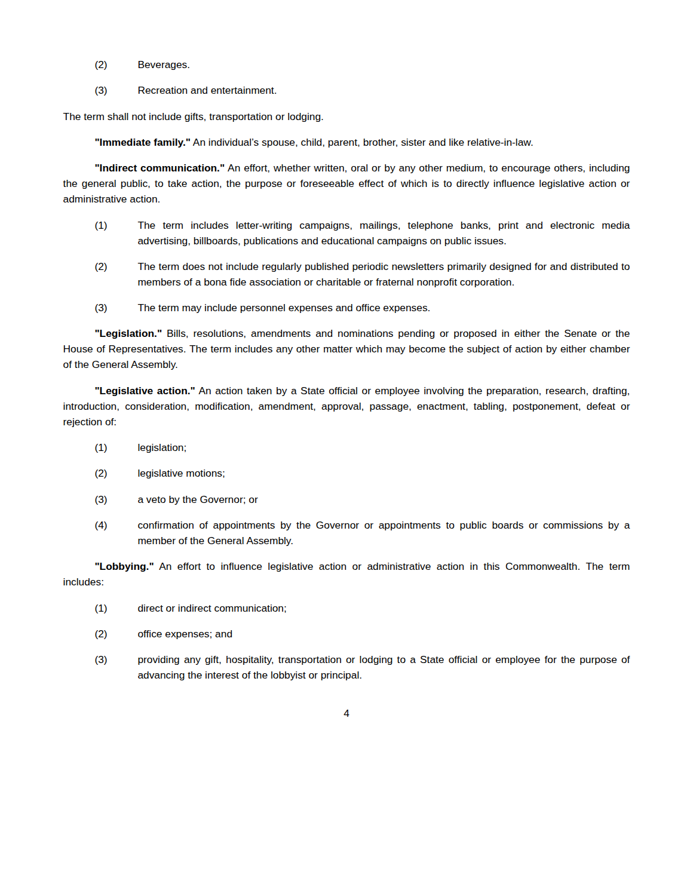(2) Beverages.
(3) Recreation and entertainment.
The term shall not include gifts, transportation or lodging.
"Immediate family." An individual’s spouse, child, parent, brother, sister and like relative-in-law.
"Indirect communication." An effort, whether written, oral or by any other medium, to encourage others, including the general public, to take action, the purpose or foreseeable effect of which is to directly influence legislative action or administrative action.
(1) The term includes letter-writing campaigns, mailings, telephone banks, print and electronic media advertising, billboards, publications and educational campaigns on public issues.
(2) The term does not include regularly published periodic newsletters primarily designed for and distributed to members of a bona fide association or charitable or fraternal nonprofit corporation.
(3) The term may include personnel expenses and office expenses.
"Legislation." Bills, resolutions, amendments and nominations pending or proposed in either the Senate or the House of Representatives. The term includes any other matter which may become the subject of action by either chamber of the General Assembly.
"Legislative action." An action taken by a State official or employee involving the preparation, research, drafting, introduction, consideration, modification, amendment, approval, passage, enactment, tabling, postponement, defeat or rejection of:
(1) legislation;
(2) legislative motions;
(3) a veto by the Governor; or
(4) confirmation of appointments by the Governor or appointments to public boards or commissions by a member of the General Assembly.
"Lobbying." An effort to influence legislative action or administrative action in this Commonwealth. The term includes:
(1) direct or indirect communication;
(2) office expenses; and
(3) providing any gift, hospitality, transportation or lodging to a State official or employee for the purpose of advancing the interest of the lobbyist or principal.
4